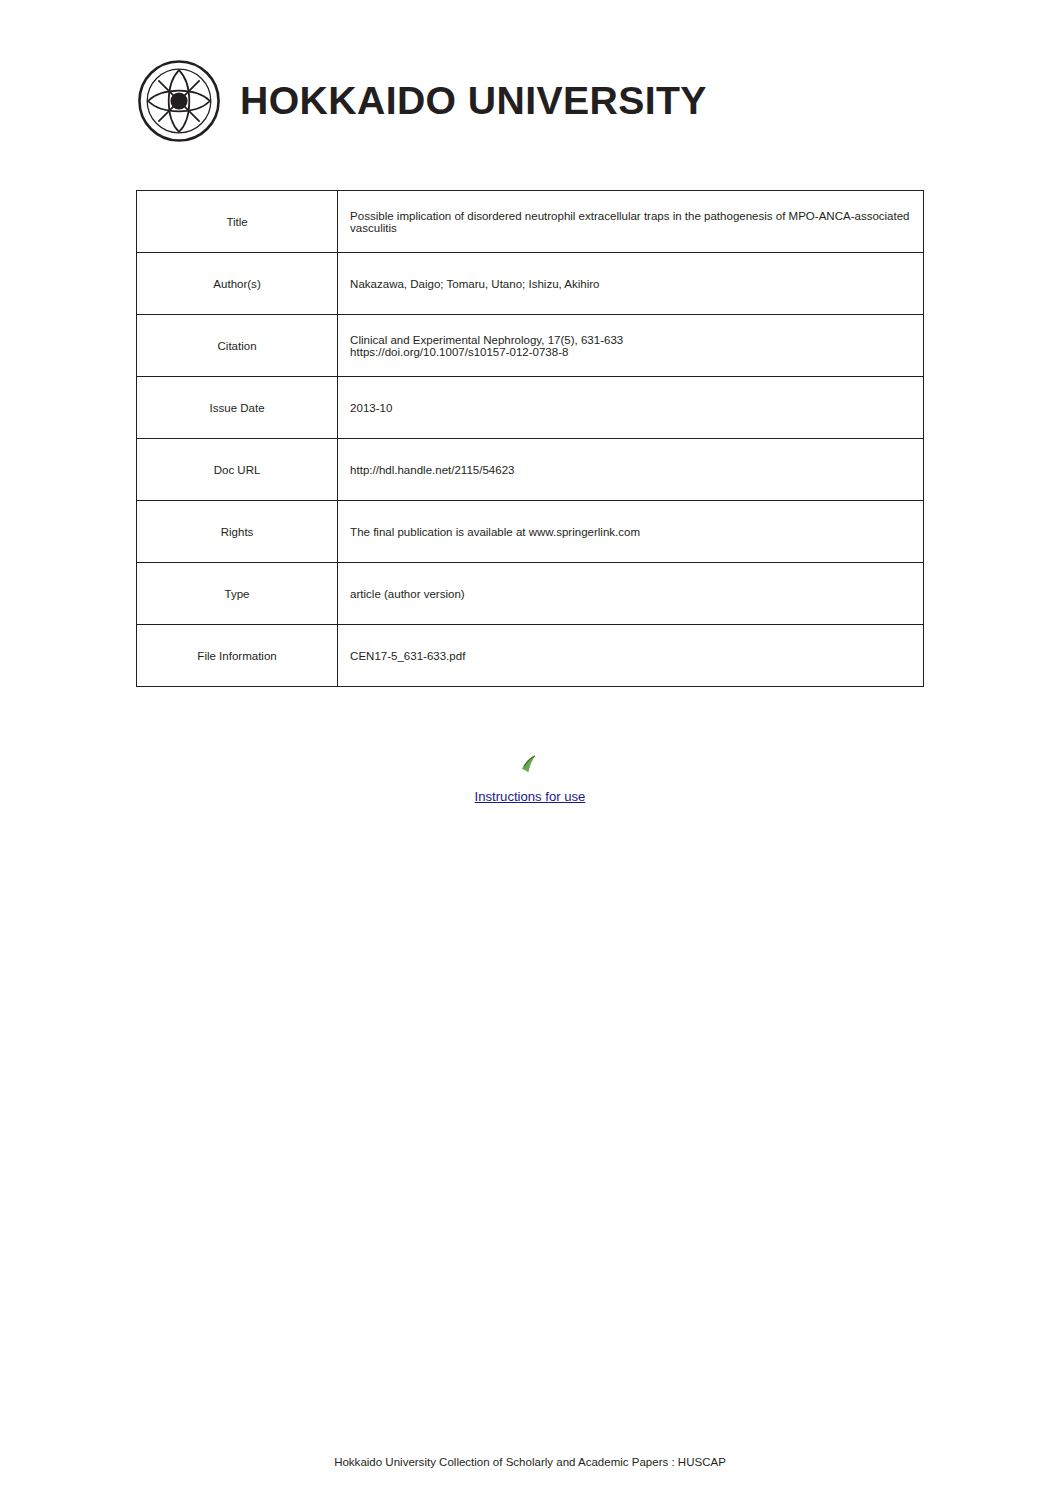HOKKAIDO UNIVERSITY
| Title | Possible implication of disordered neutrophil extracellular traps in the pathogenesis of MPO-ANCA-associated vasculitis |
| Author(s) | Nakazawa, Daigo; Tomaru, Utano; Ishizu, Akihiro |
| Citation | Clinical and Experimental Nephrology, 17(5), 631-633 https://doi.org/10.1007/s10157-012-0738-8 |
| Issue Date | 2013-10 |
| Doc URL | http://hdl.handle.net/2115/54623 |
| Rights | The final publication is available at www.springerlink.com |
| Type | article (author version) |
| File Information | CEN17-5_631-633.pdf |
Instructions for use
Hokkaido University Collection of Scholarly and Academic Papers : HUSCAP